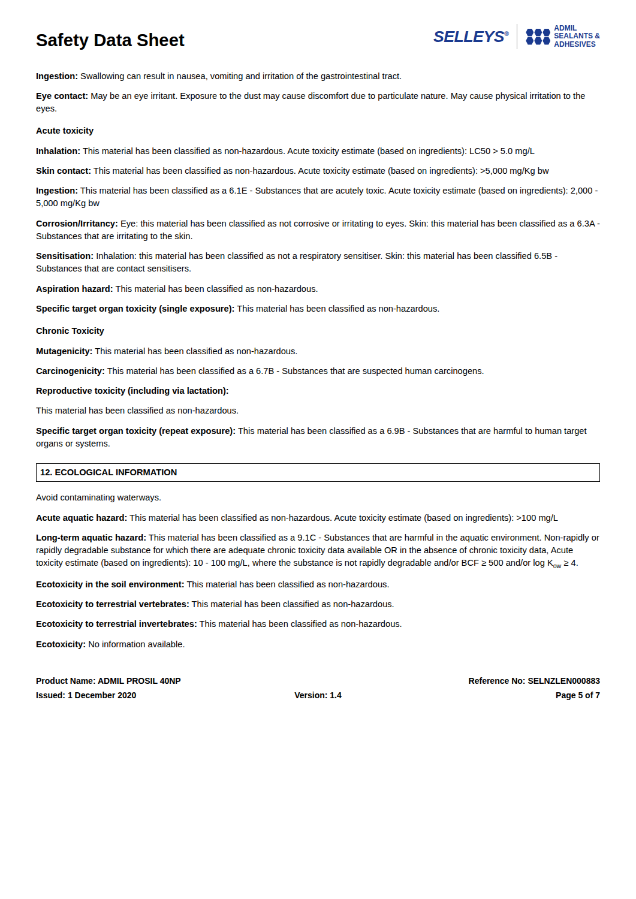Safety Data Sheet
SELLEYS®
ADMIL
SEALANTS &
ADHESIVES
Ingestion: Swallowing can result in nausea, vomiting and irritation of the gastrointestinal tract.
Eye contact: May be an eye irritant. Exposure to the dust may cause discomfort due to particulate nature. May cause physical irritation to the eyes.
Acute toxicity
Inhalation: This material has been classified as non-hazardous. Acute toxicity estimate (based on ingredients): LC50 > 5.0 mg/L
Skin contact: This material has been classified as non-hazardous. Acute toxicity estimate (based on ingredients): >5,000 mg/Kg bw
Ingestion: This material has been classified as a 6.1E - Substances that are acutely toxic. Acute toxicity estimate (based on ingredients): 2,000 - 5,000 mg/Kg bw
Corrosion/Irritancy: Eye: this material has been classified as not corrosive or irritating to eyes. Skin: this material has been classified as a 6.3A - Substances that are irritating to the skin.
Sensitisation: Inhalation: this material has been classified as not a respiratory sensitiser. Skin: this material has been classified 6.5B - Substances that are contact sensitisers.
Aspiration hazard: This material has been classified as non-hazardous.
Specific target organ toxicity (single exposure): This material has been classified as non-hazardous.
Chronic Toxicity
Mutagenicity: This material has been classified as non-hazardous.
Carcinogenicity: This material has been classified as a 6.7B - Substances that are suspected human carcinogens.
Reproductive toxicity (including via lactation):
This material has been classified as non-hazardous.
Specific target organ toxicity (repeat exposure): This material has been classified as a 6.9B - Substances that are harmful to human target organs or systems.
12. ECOLOGICAL INFORMATION
Avoid contaminating waterways.
Acute aquatic hazard: This material has been classified as non-hazardous. Acute toxicity estimate (based on ingredients): >100 mg/L
Long-term aquatic hazard: This material has been classified as a 9.1C - Substances that are harmful in the aquatic environment. Non-rapidly or rapidly degradable substance for which there are adequate chronic toxicity data available OR in the absence of chronic toxicity data, Acute toxicity estimate (based on ingredients): 10 - 100 mg/L, where the substance is not rapidly degradable and/or BCF ≥ 500 and/or log Kow ≥ 4.
Ecotoxicity in the soil environment: This material has been classified as non-hazardous.
Ecotoxicity to terrestrial vertebrates: This material has been classified as non-hazardous.
Ecotoxicity to terrestrial invertebrates: This material has been classified as non-hazardous.
Ecotoxicity: No information available.
Product Name: ADMIL PROSIL 40NP
Reference No: SELNZLEN000883
Issued: 1 December 2020
Version: 1.4
Page 5 of 7